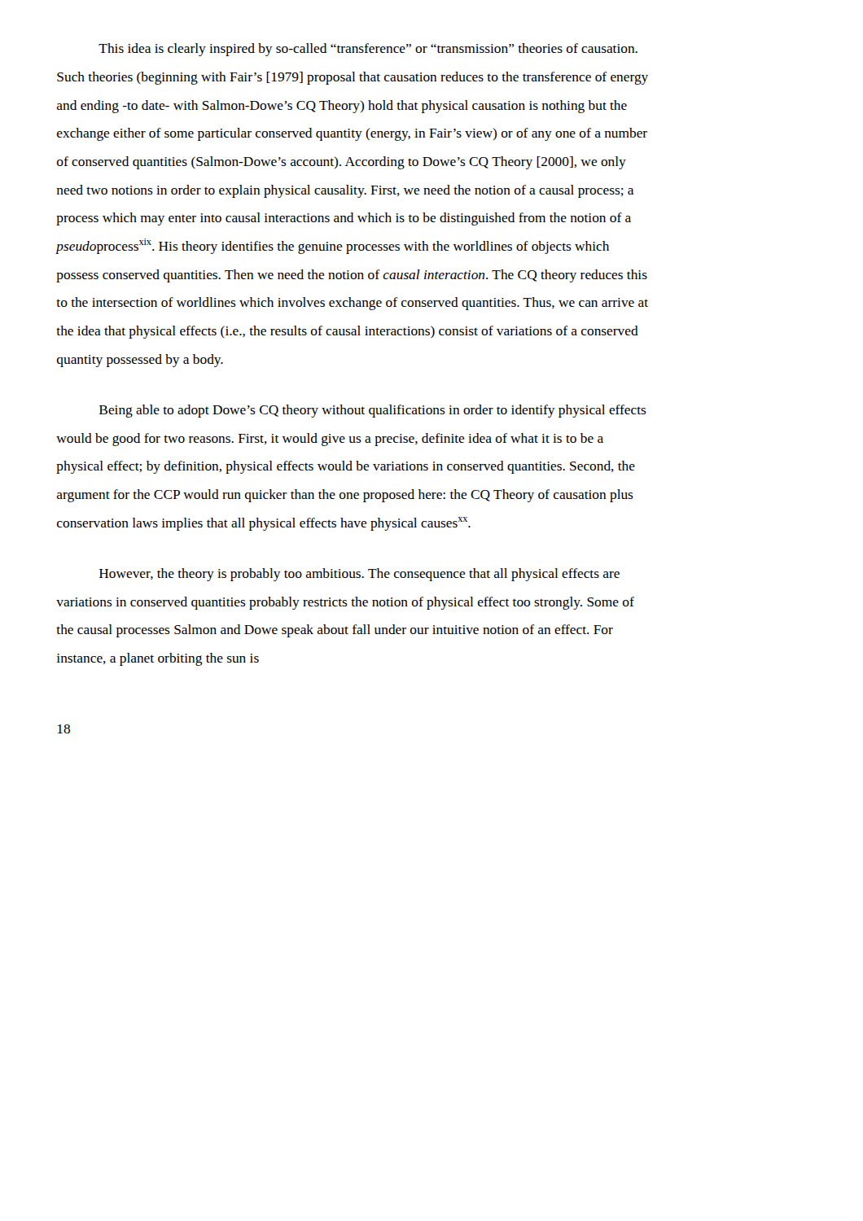This idea is clearly inspired by so-called “transference” or “transmission” theories of causation. Such theories (beginning with Fair’s [1979] proposal that causation reduces to the transference of energy and ending -to date- with Salmon-Dowe’s CQ Theory) hold that physical causation is nothing but the exchange either of some particular conserved quantity (energy, in Fair’s view) or of any one of a number of conserved quantities (Salmon-Dowe’s account). According to Dowe’s CQ Theory [2000], we only need two notions in order to explain physical causality. First, we need the notion of a causal process; a process which may enter into causal interactions and which is to be distinguished from the notion of a pseudoprocessxix. His theory identifies the genuine processes with the worldlines of objects which possess conserved quantities. Then we need the notion of causal interaction. The CQ theory reduces this to the intersection of worldlines which involves exchange of conserved quantities. Thus, we can arrive at the idea that physical effects (i.e., the results of causal interactions) consist of variations of a conserved quantity possessed by a body.
Being able to adopt Dowe’s CQ theory without qualifications in order to identify physical effects would be good for two reasons. First, it would give us a precise, definite idea of what it is to be a physical effect; by definition, physical effects would be variations in conserved quantities. Second, the argument for the CCP would run quicker than the one proposed here: the CQ Theory of causation plus conservation laws implies that all physical effects have physical causesxx.
However, the theory is probably too ambitious. The consequence that all physical effects are variations in conserved quantities probably restricts the notion of physical effect too strongly. Some of the causal processes Salmon and Dowe speak about fall under our intuitive notion of an effect. For instance, a planet orbiting the sun is
18